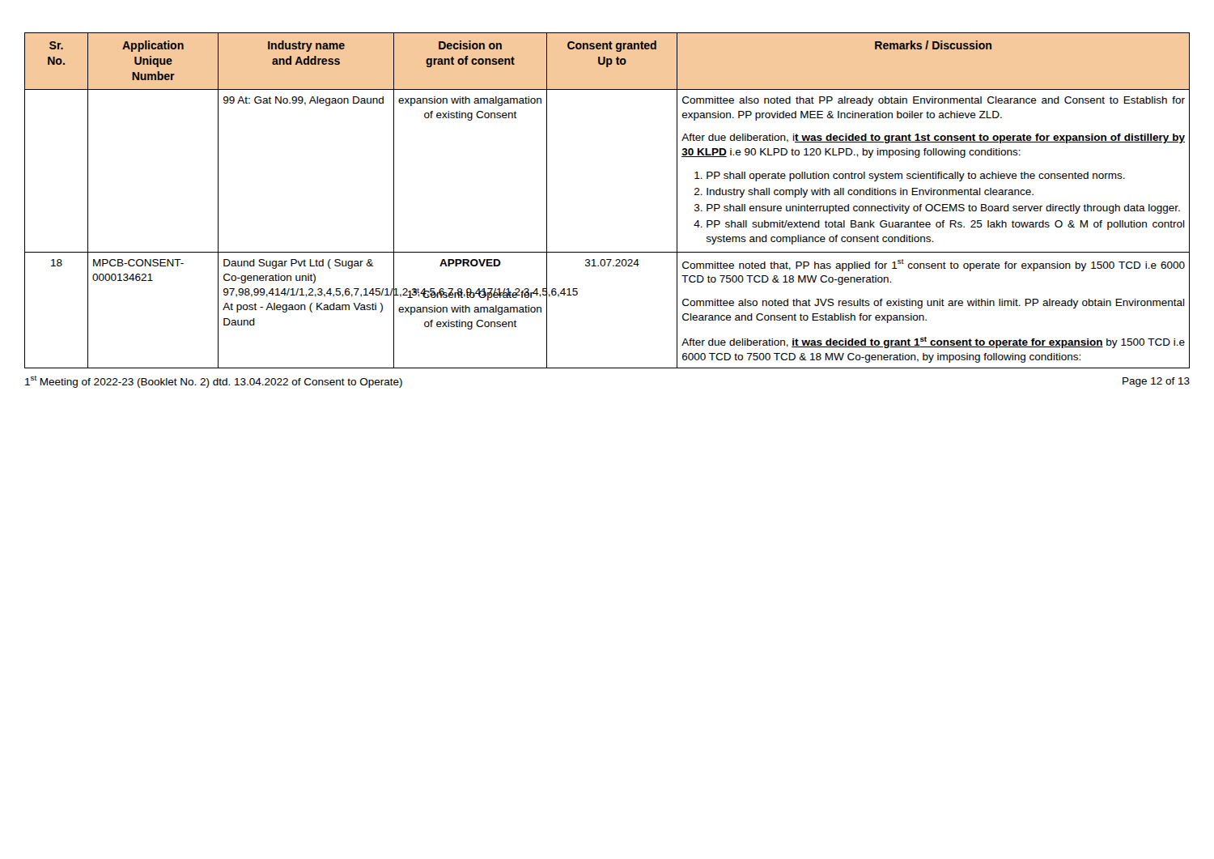| Sr. No. | Application Unique Number | Industry name and Address | Decision on grant of consent | Consent granted Up to | Remarks / Discussion |
| --- | --- | --- | --- | --- | --- |
| | | 99 At: Gat No.99, Alegaon Daund | expansion with amalgamation of existing Consent | | Committee also noted that PP already obtain Environmental Clearance and Consent to Establish for expansion. PP provided MEE & Incineration boiler to achieve ZLD. After due deliberation, i t was decided to grant 1st consent to operate for expansion of distillery by 30 KLPD i.e 90 KLPD to 120 KLPD., by imposing following conditions: PP shall operate pollution control system scientifically to achieve the consented norms. Industry shall comply with all conditions in Environmental clearance. PP shall ensure uninterrupted connectivity of OCEMS to Board server directly through data logger. PP shall submit/extend total Bank Guarantee of Rs. 25 lakh towards O & M of pollution control systems and compliance of consent conditions. |
| 18 | MPCB-CONSENT-0000134621 | Daund Sugar Pvt Ltd ( Sugar & Co-generation unit) 97,98,99,414/1/1,2,3,4,5,6,7,145/1/1,2,3,4,5,6,7,8,9,417/1/1,2,3,4,5,6,415 At post - Alegaon ( Kadam Vasti ) Daund | APPROVED 1 st Consent to Operate for expansion with amalgamation of existing Consent | 31.07.2024 | Committee noted that, PP has applied for 1 st consent to operate for expansion by 1500 TCD i.e 6000 TCD to 7500 TCD & 18 MW Co-generation. Committee also noted that JVS results of existing unit are within limit. PP already obtain Environmental Clearance and Consent to Establish for expansion. After due deliberation, it was decided to grant 1 st consent to operate for expansion by 1500 TCD i.e 6000 TCD to 7500 TCD & 18 MW Co-generation, by imposing following conditions: |
1st Meeting of 2022-23 (Booklet No. 2) dtd. 13.04.2022 of Consent to Operate)
Page 12 of 13